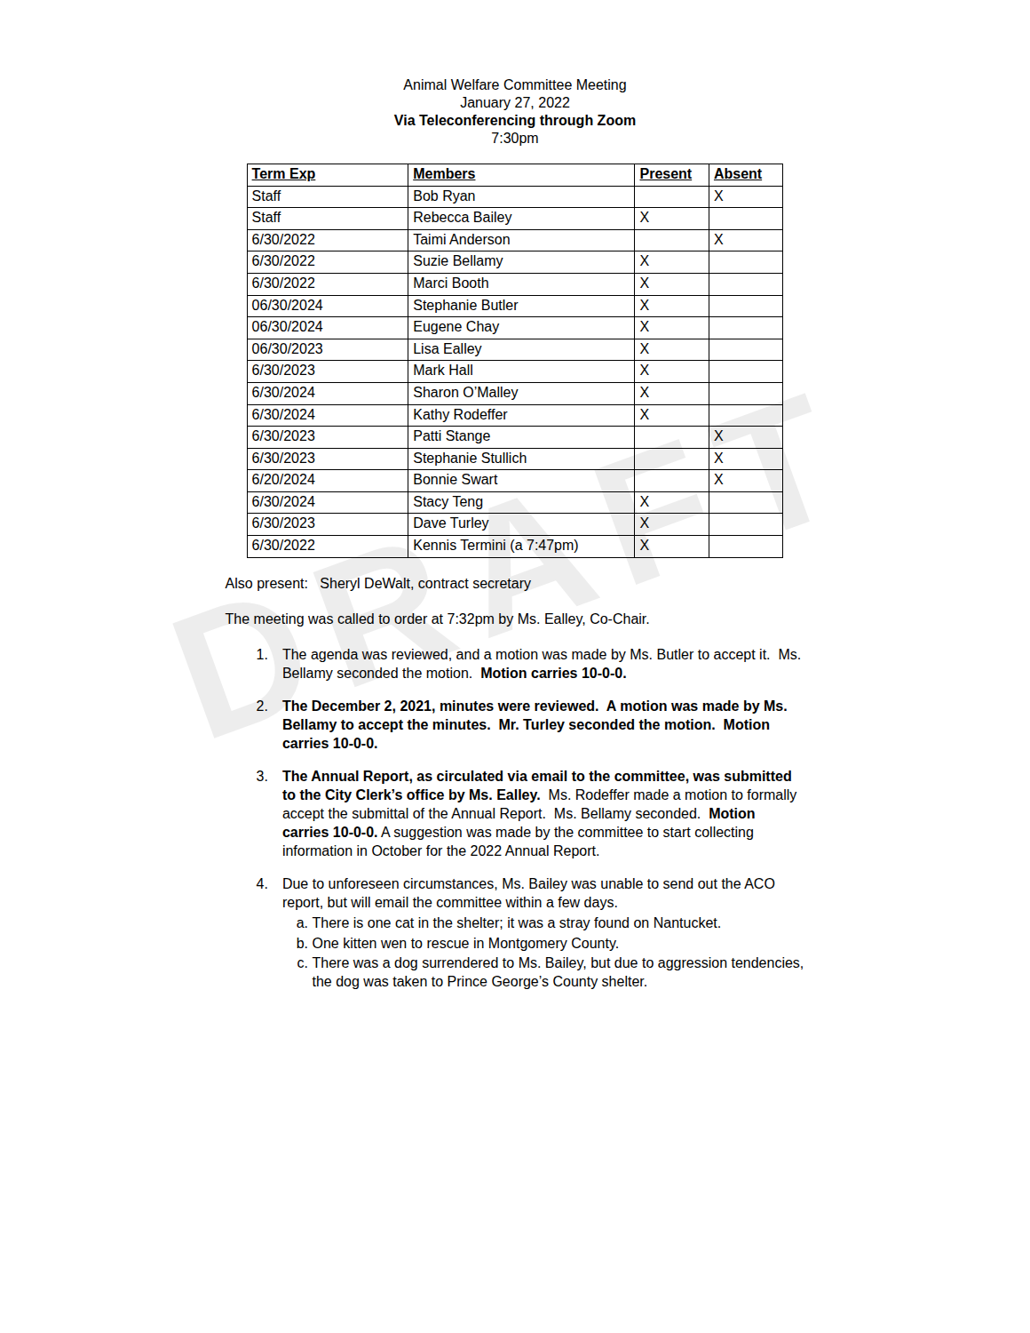DRAFT
Animal Welfare Committee Meeting
January 27, 2022
Via Teleconferencing through Zoom
7:30pm
| Term Exp | Members | Present | Absent |
| --- | --- | --- | --- |
| Staff | Bob Ryan | | X |
| Staff | Rebecca Bailey | X | |
| 6/30/2022 | Taimi Anderson | | X |
| 6/30/2022 | Suzie Bellamy | X | |
| 6/30/2022 | Marci Booth | X | |
| 06/30/2024 | Stephanie Butler | X | |
| 06/30/2024 | Eugene Chay | X | |
| 06/30/2023 | Lisa Ealley | X | |
| 6/30/2023 | Mark Hall | X | |
| 6/30/2024 | Sharon O’Malley | X | |
| 6/30/2024 | Kathy Rodeffer | X | |
| 6/30/2023 | Patti Stange | | X |
| 6/30/2023 | Stephanie Stullich | | X |
| 6/20/2024 | Bonnie Swart | | X |
| 6/30/2024 | Stacy Teng | X | |
| 6/30/2023 | Dave Turley | X | |
| 6/30/2022 | Kennis Termini (a 7:47pm) | X | |
Also present: Sheryl DeWalt, contract secretary
The meeting was called to order at 7:32pm by Ms. Ealley, Co-Chair.
The agenda was reviewed, and a motion was made by Ms. Butler to accept it. Ms. Bellamy seconded the motion. Motion carries 10-0-0.
The December 2, 2021, minutes were reviewed. A motion was made by Ms. Bellamy to accept the minutes. Mr. Turley seconded the motion. Motion carries 10-0-0.
The Annual Report, as circulated via email to the committee, was submitted to the City Clerk’s office by Ms. Ealley. Ms. Rodeffer made a motion to formally accept the submittal of the Annual Report. Ms. Bellamy seconded. Motion carries 10-0-0. A suggestion was made by the committee to start collecting information in October for the 2022 Annual Report.
Due to unforeseen circumstances, Ms. Bailey was unable to send out the ACO report, but will email the committee within a few days.
There is one cat in the shelter; it was a stray found on Nantucket.
One kitten wen to rescue in Montgomery County.
There was a dog surrendered to Ms. Bailey, but due to aggression tendencies, the dog was taken to Prince George’s County shelter.